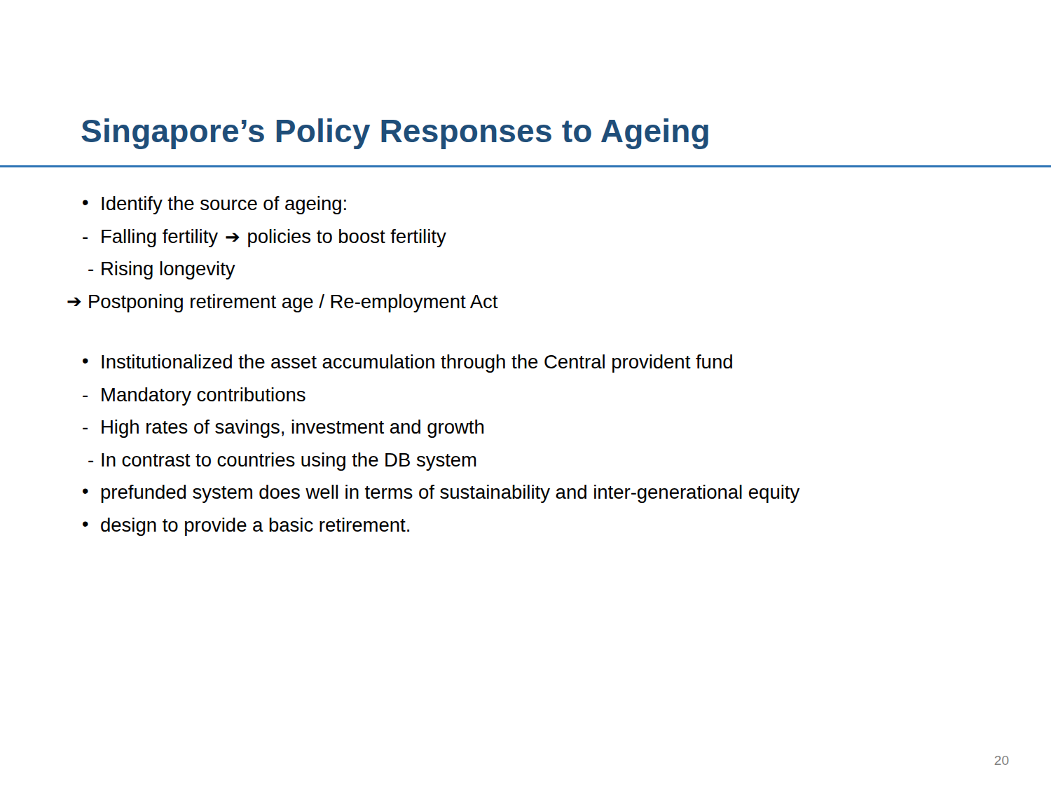Singapore’s Policy Responses to Ageing
Identify the source of ageing:
Falling fertility ➔ policies to boost fertility
Rising longevity
Postponing retirement age / Re-employment Act
Institutionalized the asset accumulation through the Central provident fund
Mandatory contributions
High rates of savings, investment and growth
In contrast to countries using the DB system
prefunded system does well in terms of sustainability and inter-generational equity
design to provide a basic retirement.
20